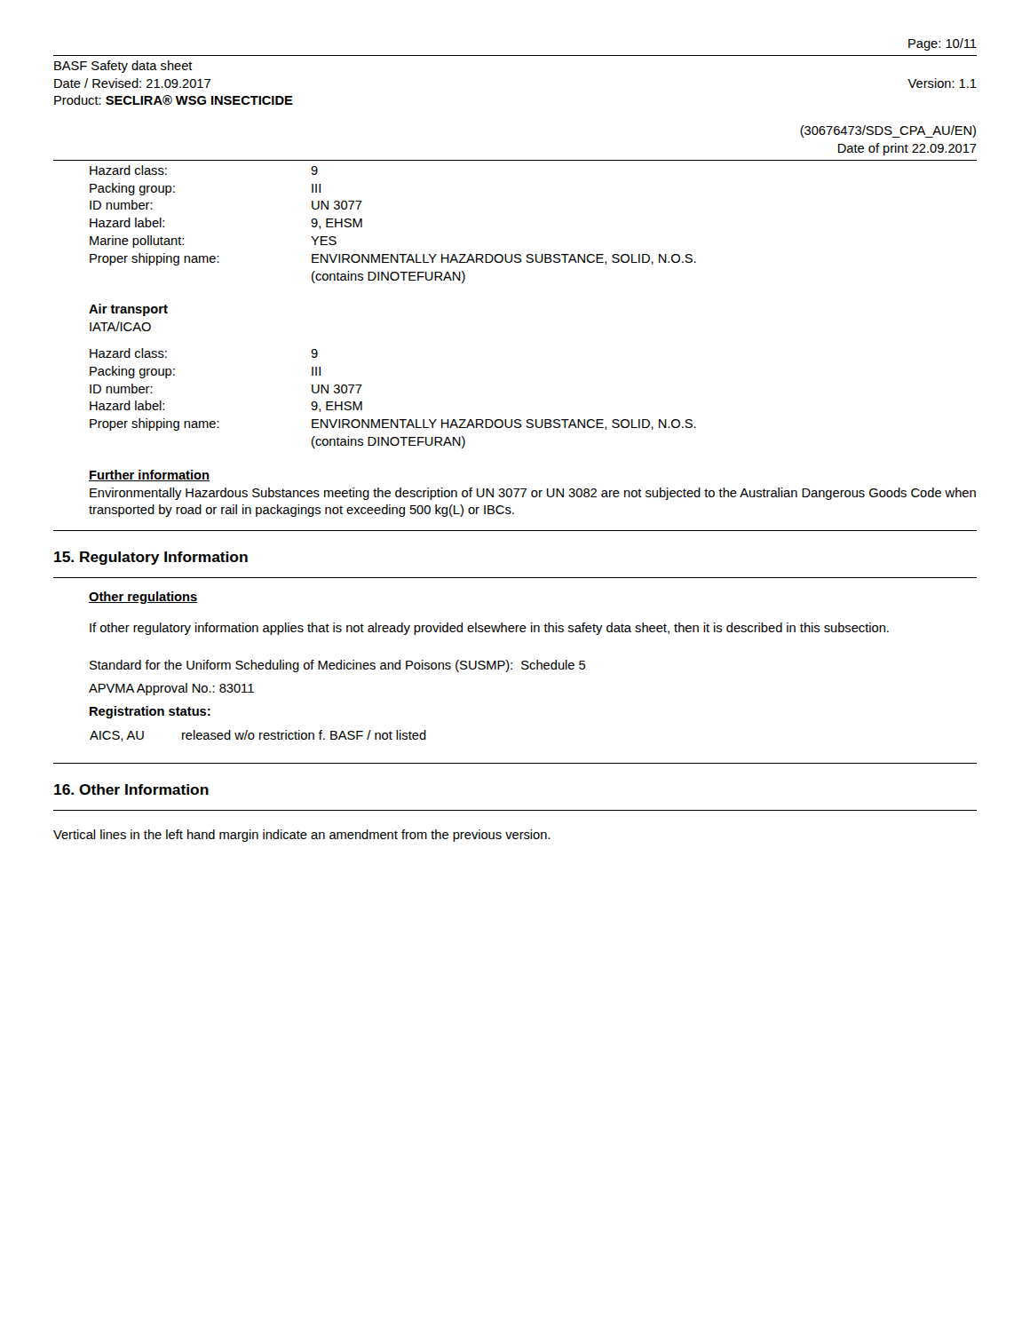Page: 10/11
BASF Safety data sheet
Date / Revised: 21.09.2017
Product: SECLIRA® WSG INSECTICIDE
Version: 1.1
(30676473/SDS_CPA_AU/EN)
Date of print 22.09.2017
| Hazard class: | 9 |
| Packing group: | III |
| ID number: | UN 3077 |
| Hazard label: | 9, EHSM |
| Marine pollutant: | YES |
| Proper shipping name: | ENVIRONMENTALLY HAZARDOUS SUBSTANCE, SOLID, N.O.S. (contains DINOTEFURAN) |
Air transport
IATA/ICAO
| Hazard class: | 9 |
| Packing group: | III |
| ID number: | UN 3077 |
| Hazard label: | 9, EHSM |
| Proper shipping name: | ENVIRONMENTALLY HAZARDOUS SUBSTANCE, SOLID, N.O.S. (contains DINOTEFURAN) |
Further information
Environmentally Hazardous Substances meeting the description of UN 3077 or UN 3082 are not subjected to the Australian Dangerous Goods Code when transported by road or rail in packagings not exceeding 500 kg(L) or IBCs.
15. Regulatory Information
Other regulations
If other regulatory information applies that is not already provided elsewhere in this safety data sheet, then it is described in this subsection.
Standard for the Uniform Scheduling of Medicines and Poisons (SUSMP): Schedule 5
APVMA Approval No.: 83011
Registration status:
| AICS, AU | released w/o restriction f. BASF / not listed |
16. Other Information
Vertical lines in the left hand margin indicate an amendment from the previous version.